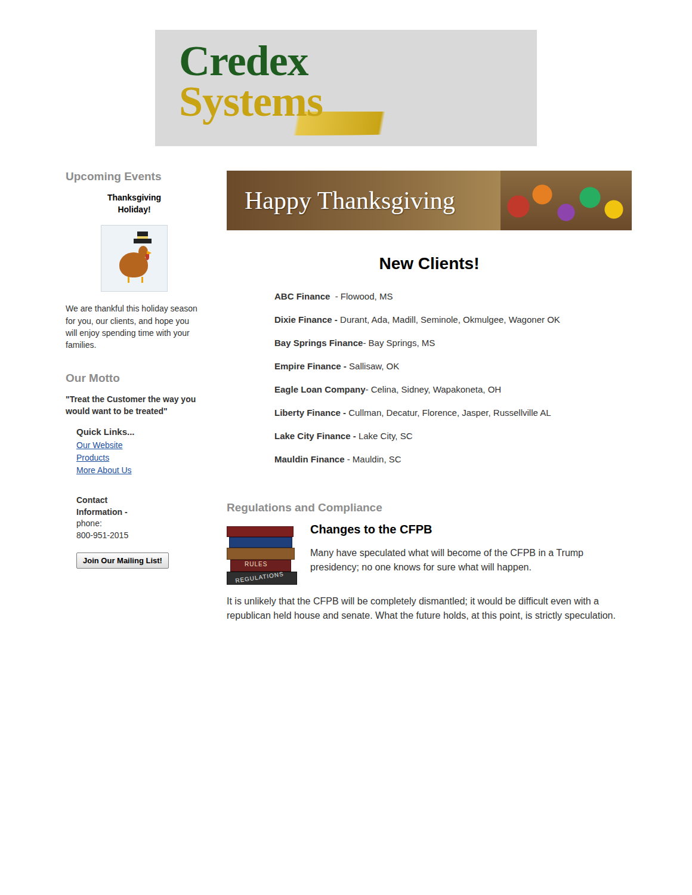Credex
Systems
| Upcoming Events Thanksgiving Holiday! We are thankful this holiday season for you, our clients, and hope you will enjoy spending time with your families. Our Motto "Treat the Customer the way you would want to be treated" Quick Links... Our Website Products More About Us Contact Information - phone: 800-951-2015 Join Our Mailing List! | Happy Thanksgiving New Clients! ABC Finance - Flowood, MS Dixie Finance - Durant, Ada, Madill, Seminole, Okmulgee, Wagoner OK Bay Springs Finance - Bay Springs, MS Empire Finance - Sallisaw, OK Eagle Loan Company - Celina, Sidney, Wapakoneta, OH Liberty Finance - Cullman, Decatur, Florence, Jasper, Russellville AL Lake City Finance - Lake City, SC Mauldin Finance - Mauldin, SC Regulations and Compliance RULES REGULATIONS Changes to the CFPB Many have speculated what will become of the CFPB in a Trump presidency; no one knows for sure what will happen. It is unlikely that the CFPB will be completely dismantled; it would be difficult even with a republican held house and senate. What the future holds, at this point, is strictly speculation. |